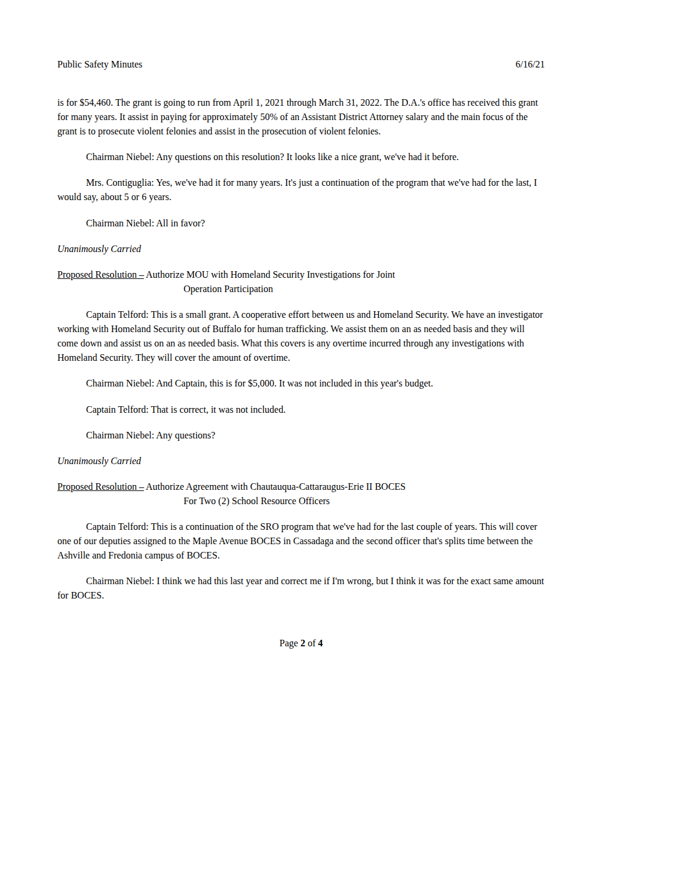Public Safety Minutes 6/16/21
is for $54,460. The grant is going to run from April 1, 2021 through March 31, 2022. The D.A.'s office has received this grant for many years. It assist in paying for approximately 50% of an Assistant District Attorney salary and the main focus of the grant is to prosecute violent felonies and assist in the prosecution of violent felonies.
Chairman Niebel: Any questions on this resolution? It looks like a nice grant, we've had it before.
Mrs. Contiguglia: Yes, we've had it for many years. It's just a continuation of the program that we've had for the last, I would say, about 5 or 6 years.
Chairman Niebel: All in favor?
Unanimously Carried
Proposed Resolution – Authorize MOU with Homeland Security Investigations for Joint Operation Participation
Captain Telford: This is a small grant. A cooperative effort between us and Homeland Security. We have an investigator working with Homeland Security out of Buffalo for human trafficking. We assist them on an as needed basis and they will come down and assist us on an as needed basis. What this covers is any overtime incurred through any investigations with Homeland Security. They will cover the amount of overtime.
Chairman Niebel: And Captain, this is for $5,000. It was not included in this year's budget.
Captain Telford: That is correct, it was not included.
Chairman Niebel: Any questions?
Unanimously Carried
Proposed Resolution – Authorize Agreement with Chautauqua-Cattaraugus-Erie II BOCES For Two (2) School Resource Officers
Captain Telford: This is a continuation of the SRO program that we've had for the last couple of years. This will cover one of our deputies assigned to the Maple Avenue BOCES in Cassadaga and the second officer that's splits time between the Ashville and Fredonia campus of BOCES.
Chairman Niebel: I think we had this last year and correct me if I'm wrong, but I think it was for the exact same amount for BOCES.
Page 2 of 4